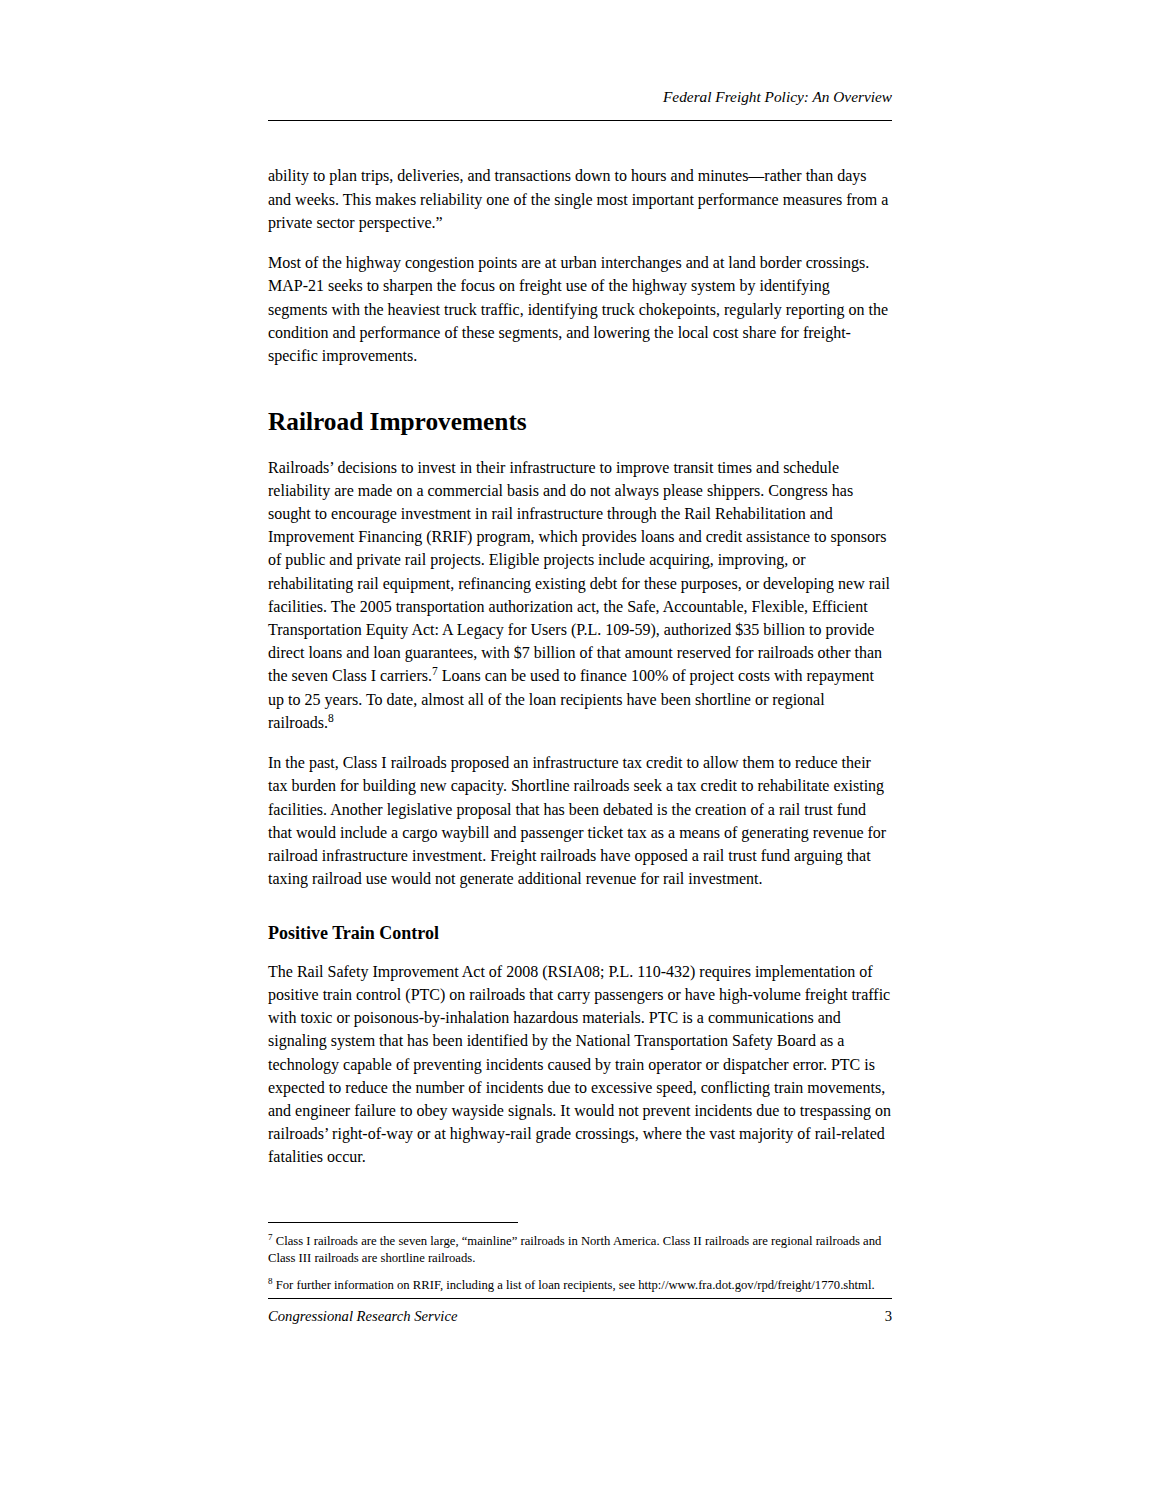Federal Freight Policy: An Overview
ability to plan trips, deliveries, and transactions down to hours and minutes—rather than days and weeks. This makes reliability one of the single most important performance measures from a private sector perspective.”
Most of the highway congestion points are at urban interchanges and at land border crossings. MAP-21 seeks to sharpen the focus on freight use of the highway system by identifying segments with the heaviest truck traffic, identifying truck chokepoints, regularly reporting on the condition and performance of these segments, and lowering the local cost share for freight-specific improvements.
Railroad Improvements
Railroads’ decisions to invest in their infrastructure to improve transit times and schedule reliability are made on a commercial basis and do not always please shippers. Congress has sought to encourage investment in rail infrastructure through the Rail Rehabilitation and Improvement Financing (RRIF) program, which provides loans and credit assistance to sponsors of public and private rail projects. Eligible projects include acquiring, improving, or rehabilitating rail equipment, refinancing existing debt for these purposes, or developing new rail facilities. The 2005 transportation authorization act, the Safe, Accountable, Flexible, Efficient Transportation Equity Act: A Legacy for Users (P.L. 109-59), authorized $35 billion to provide direct loans and loan guarantees, with $7 billion of that amount reserved for railroads other than the seven Class I carriers.7 Loans can be used to finance 100% of project costs with repayment up to 25 years. To date, almost all of the loan recipients have been shortline or regional railroads.8
In the past, Class I railroads proposed an infrastructure tax credit to allow them to reduce their tax burden for building new capacity. Shortline railroads seek a tax credit to rehabilitate existing facilities. Another legislative proposal that has been debated is the creation of a rail trust fund that would include a cargo waybill and passenger ticket tax as a means of generating revenue for railroad infrastructure investment. Freight railroads have opposed a rail trust fund arguing that taxing railroad use would not generate additional revenue for rail investment.
Positive Train Control
The Rail Safety Improvement Act of 2008 (RSIA08; P.L. 110-432) requires implementation of positive train control (PTC) on railroads that carry passengers or have high-volume freight traffic with toxic or poisonous-by-inhalation hazardous materials. PTC is a communications and signaling system that has been identified by the National Transportation Safety Board as a technology capable of preventing incidents caused by train operator or dispatcher error. PTC is expected to reduce the number of incidents due to excessive speed, conflicting train movements, and engineer failure to obey wayside signals. It would not prevent incidents due to trespassing on railroads’ right-of-way or at highway-rail grade crossings, where the vast majority of rail-related fatalities occur.
7 Class I railroads are the seven large, “mainline” railroads in North America. Class II railroads are regional railroads and Class III railroads are shortline railroads.
8 For further information on RRIF, including a list of loan recipients, see http://www.fra.dot.gov/rpd/freight/1770.shtml.
Congressional Research Service 3